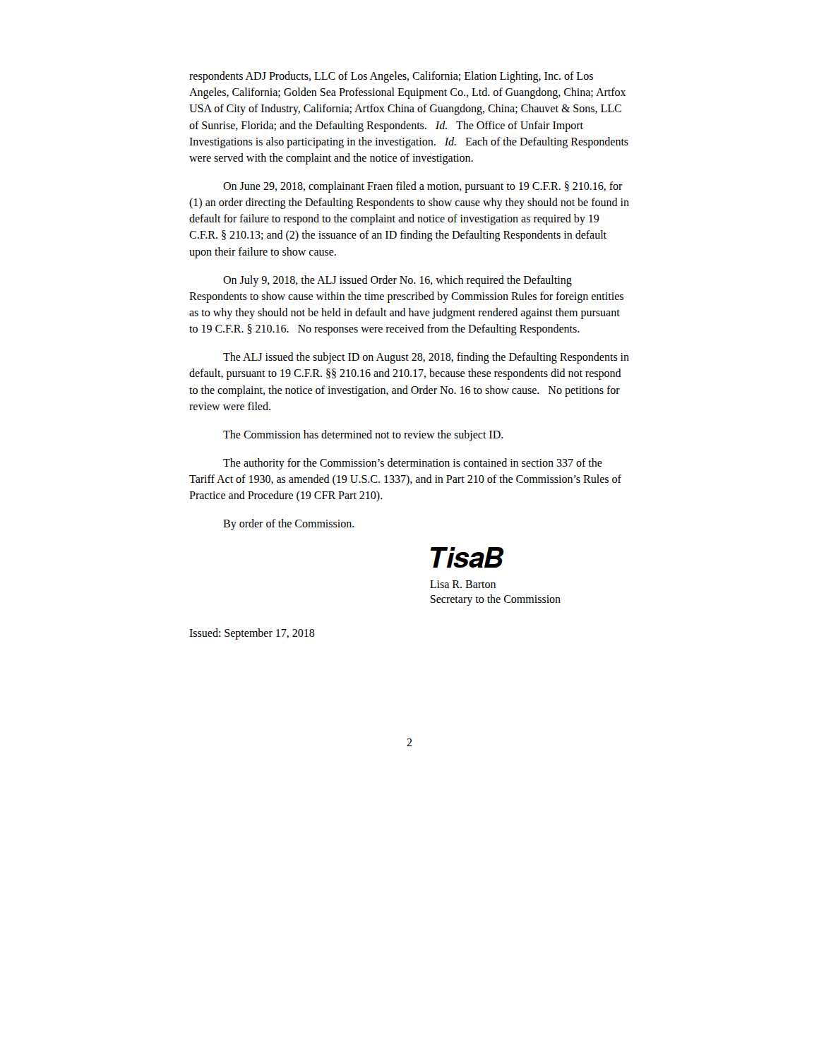respondents ADJ Products, LLC of Los Angeles, California; Elation Lighting, Inc. of Los Angeles, California; Golden Sea Professional Equipment Co., Ltd. of Guangdong, China; Artfox USA of City of Industry, California; Artfox China of Guangdong, China; Chauvet & Sons, LLC of Sunrise, Florida; and the Defaulting Respondents. Id. The Office of Unfair Import Investigations is also participating in the investigation. Id. Each of the Defaulting Respondents were served with the complaint and the notice of investigation.
On June 29, 2018, complainant Fraen filed a motion, pursuant to 19 C.F.R. § 210.16, for (1) an order directing the Defaulting Respondents to show cause why they should not be found in default for failure to respond to the complaint and notice of investigation as required by 19 C.F.R. § 210.13; and (2) the issuance of an ID finding the Defaulting Respondents in default upon their failure to show cause.
On July 9, 2018, the ALJ issued Order No. 16, which required the Defaulting Respondents to show cause within the time prescribed by Commission Rules for foreign entities as to why they should not be held in default and have judgment rendered against them pursuant to 19 C.F.R. § 210.16. No responses were received from the Defaulting Respondents.
The ALJ issued the subject ID on August 28, 2018, finding the Defaulting Respondents in default, pursuant to 19 C.F.R. §§ 210.16 and 210.17, because these respondents did not respond to the complaint, the notice of investigation, and Order No. 16 to show cause. No petitions for review were filed.
The Commission has determined not to review the subject ID.
The authority for the Commission’s determination is contained in section 337 of the Tariff Act of 1930, as amended (19 U.S.C. 1337), and in Part 210 of the Commission’s Rules of Practice and Procedure (19 CFR Part 210).
By order of the Commission.
𝑻𝒊𝒔𝒂𝑩
Lisa R. Barton
Secretary to the Commission
Issued: September 17, 2018
2